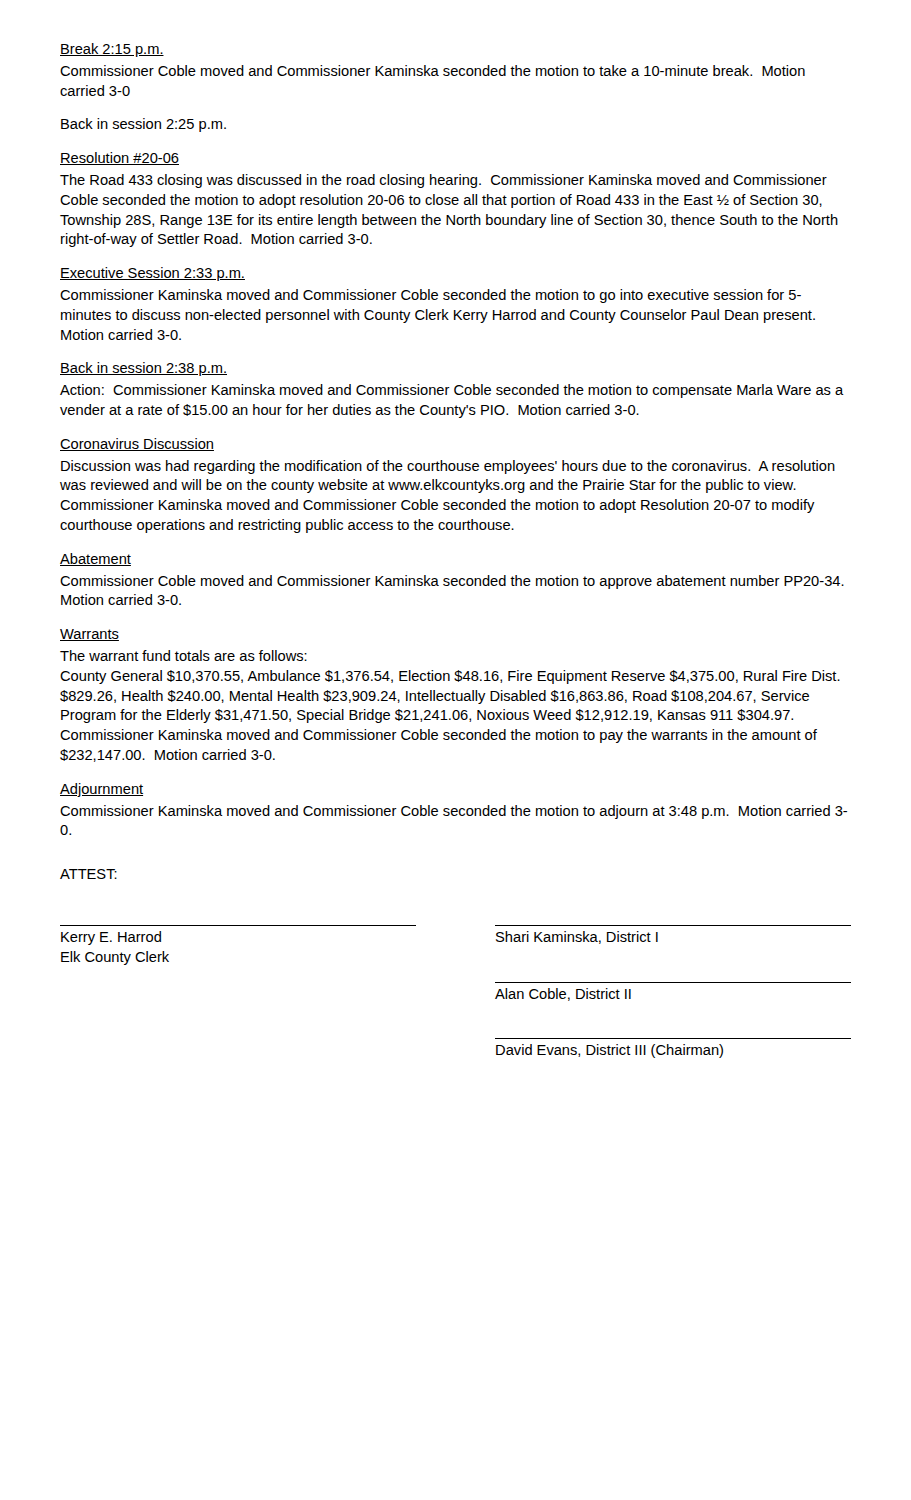Break 2:15 p.m.
Commissioner Coble moved and Commissioner Kaminska seconded the motion to take a 10-minute break. Motion carried 3-0
Back in session 2:25 p.m.
Resolution #20-06
The Road 433 closing was discussed in the road closing hearing. Commissioner Kaminska moved and Commissioner Coble seconded the motion to adopt resolution 20-06 to close all that portion of Road 433 in the East ½ of Section 30, Township 28S, Range 13E for its entire length between the North boundary line of Section 30, thence South to the North right-of-way of Settler Road. Motion carried 3-0.
Executive Session 2:33 p.m.
Commissioner Kaminska moved and Commissioner Coble seconded the motion to go into executive session for 5-minutes to discuss non-elected personnel with County Clerk Kerry Harrod and County Counselor Paul Dean present. Motion carried 3-0.
Back in session 2:38 p.m.
Action: Commissioner Kaminska moved and Commissioner Coble seconded the motion to compensate Marla Ware as a vender at a rate of $15.00 an hour for her duties as the County's PIO. Motion carried 3-0.
Coronavirus Discussion
Discussion was had regarding the modification of the courthouse employees' hours due to the coronavirus. A resolution was reviewed and will be on the county website at www.elkcountyks.org and the Prairie Star for the public to view. Commissioner Kaminska moved and Commissioner Coble seconded the motion to adopt Resolution 20-07 to modify courthouse operations and restricting public access to the courthouse.
Abatement
Commissioner Coble moved and Commissioner Kaminska seconded the motion to approve abatement number PP20-34. Motion carried 3-0.
Warrants
The warrant fund totals are as follows:
County General $10,370.55, Ambulance $1,376.54, Election $48.16, Fire Equipment Reserve $4,375.00, Rural Fire Dist. $829.26, Health $240.00, Mental Health $23,909.24, Intellectually Disabled $16,863.86, Road $108,204.67, Service Program for the Elderly $31,471.50, Special Bridge $21,241.06, Noxious Weed $12,912.19, Kansas 911 $304.97. Commissioner Kaminska moved and Commissioner Coble seconded the motion to pay the warrants in the amount of $232,147.00. Motion carried 3-0.
Adjournment
Commissioner Kaminska moved and Commissioner Coble seconded the motion to adjourn at 3:48 p.m. Motion carried 3-0.
ATTEST:
Kerry E. Harrod
Elk County Clerk
Shari Kaminska, District I
Alan Coble, District II
David Evans, District III (Chairman)